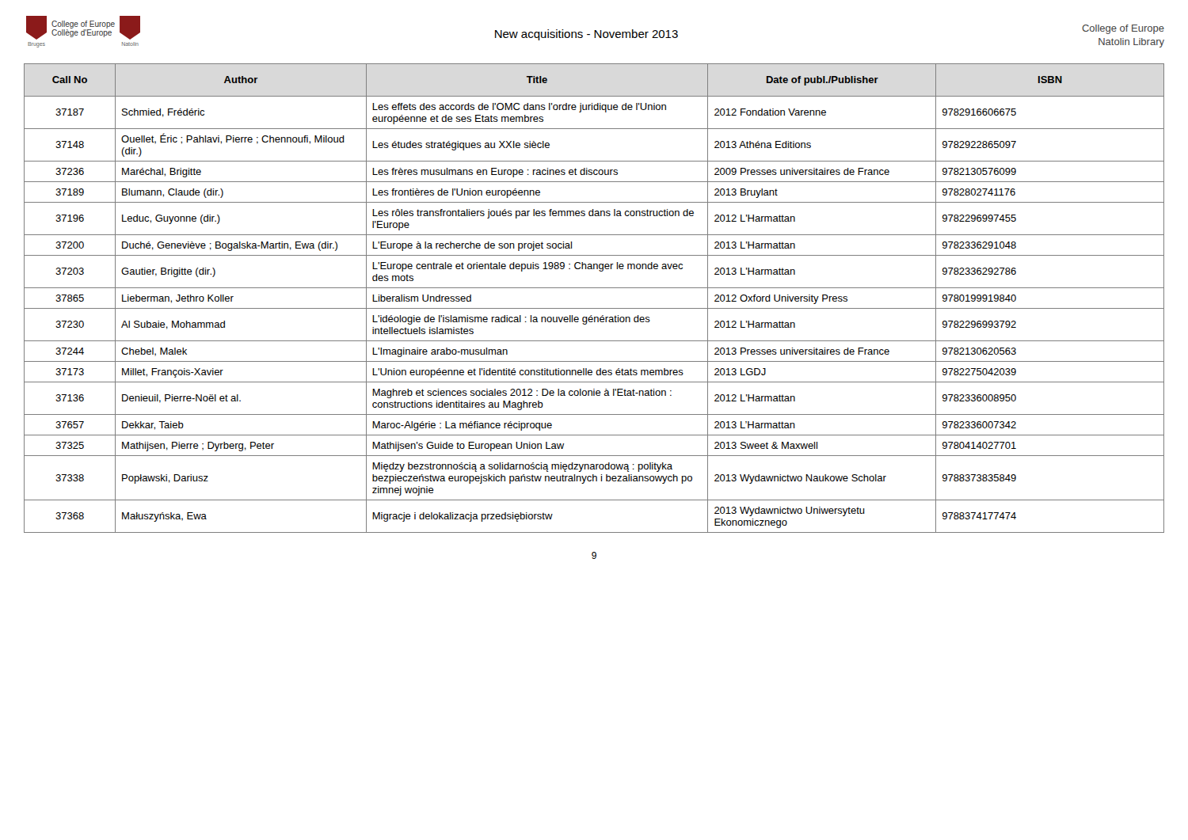| | College of Europe Collège d'Europe | |
| Bruges | | Natolin |
New acquisitions - November 2013
College of Europe
Natolin Library
| Call No | Author | Title | Date of publ./Publisher | ISBN |
| --- | --- | --- | --- | --- |
| 37187 | Schmied, Frédéric | Les effets des accords de l'OMC dans l'ordre juridique de l'Union européenne et de ses Etats membres | 2012 Fondation Varenne | 9782916606675 |
| 37148 | Ouellet, Éric ; Pahlavi, Pierre ; Chennoufi, Miloud (dir.) | Les études stratégiques au XXIe siècle | 2013 Athéna Editions | 9782922865097 |
| 37236 | Maréchal, Brigitte | Les frères musulmans en Europe : racines et discours | 2009 Presses universitaires de France | 9782130576099 |
| 37189 | Blumann, Claude (dir.) | Les frontières de l'Union européenne | 2013 Bruylant | 9782802741176 |
| 37196 | Leduc, Guyonne (dir.) | Les rôles transfrontaliers joués par les femmes dans la construction de l'Europe | 2012 L'Harmattan | 9782296997455 |
| 37200 | Duché, Geneviève ; Bogalska-Martin, Ewa (dir.) | L'Europe à la recherche de son projet social | 2013 L'Harmattan | 9782336291048 |
| 37203 | Gautier, Brigitte (dir.) | L'Europe centrale et orientale depuis 1989 : Changer le monde avec des mots | 2013 L'Harmattan | 9782336292786 |
| 37865 | Lieberman, Jethro Koller | Liberalism Undressed | 2012 Oxford University Press | 9780199919840 |
| 37230 | Al Subaie, Mohammad | L'idéologie de l'islamisme radical : la nouvelle génération des intellectuels islamistes | 2012 L'Harmattan | 9782296993792 |
| 37244 | Chebel, Malek | L'Imaginaire arabo-musulman | 2013 Presses universitaires de France | 9782130620563 |
| 37173 | Millet, François-Xavier | L'Union européenne et l'identité constitutionnelle des états membres | 2013 LGDJ | 9782275042039 |
| 37136 | Denieuil, Pierre-Noël et al. | Maghreb et sciences sociales 2012 : De la colonie à l'Etat-nation : constructions identitaires au Maghreb | 2012 L'Harmattan | 9782336008950 |
| 37657 | Dekkar, Taieb | Maroc-Algérie : La méfiance réciproque | 2013 L’Harmattan | 9782336007342 |
| 37325 | Mathijsen, Pierre ; Dyrberg, Peter | Mathijsen's Guide to European Union Law | 2013 Sweet & Maxwell | 9780414027701 |
| 37338 | Popławski, Dariusz | Między bezstronnością a solidarnością międzynarodową : polityka bezpieczeństwa europejskich państw neutralnych i bezaliansowych po zimnej wojnie | 2013 Wydawnictwo Naukowe Scholar | 9788373835849 |
| 37368 | Małuszyńska, Ewa | Migracje i delokalizacja przedsiębiorstw | 2013 Wydawnictwo Uniwersytetu Ekonomicznego | 9788374177474 |
9